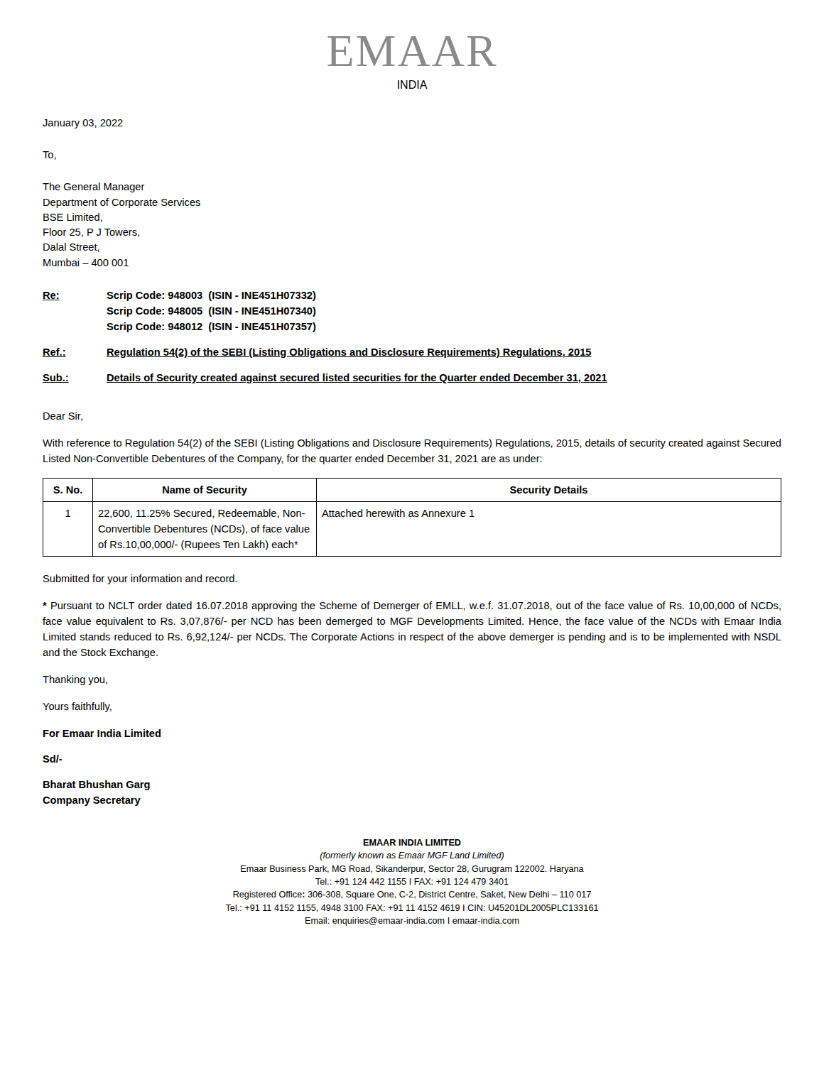EMAAR
INDIA
January 03, 2022
To,
The General Manager
Department of Corporate Services
BSE Limited,
Floor 25, P J Towers,
Dalal Street,
Mumbai – 400 001
| Re: | Scrip Code: 948003 (ISIN - INE451H07332) Scrip Code: 948005 (ISIN - INE451H07340) Scrip Code: 948012 (ISIN - INE451H07357) |
| Ref.: | Regulation 54(2) of the SEBI (Listing Obligations and Disclosure Requirements) Regulations, 2015 |
| Sub.: | Details of Security created against secured listed securities for the Quarter ended December 31, 2021 |
Dear Sir,
With reference to Regulation 54(2) of the SEBI (Listing Obligations and Disclosure Requirements) Regulations, 2015, details of security created against Secured Listed Non-Convertible Debentures of the Company, for the quarter ended December 31, 2021 are as under:
| S. No. | Name of Security | Security Details |
| --- | --- | --- |
| 1 | 22,600, 11.25% Secured, Redeemable, Non-Convertible Debentures (NCDs), of face value of Rs.10,00,000/- (Rupees Ten Lakh) each* | Attached herewith as Annexure 1 |
Submitted for your information and record.
* Pursuant to NCLT order dated 16.07.2018 approving the Scheme of Demerger of EMLL, w.e.f. 31.07.2018, out of the face value of Rs. 10,00,000 of NCDs, face value equivalent to Rs. 3,07,876/- per NCD has been demerged to MGF Developments Limited. Hence, the face value of the NCDs with Emaar India Limited stands reduced to Rs. 6,92,124/- per NCDs. The Corporate Actions in respect of the above demerger is pending and is to be implemented with NSDL and the Stock Exchange.
Thanking you,
Yours faithfully,
For Emaar India Limited
Sd/-
Bharat Bhushan Garg
Company Secretary
EMAAR INDIA LIMITED
(formerly known as Emaar MGF Land Limited)
Emaar Business Park, MG Road, Sikanderpur, Sector 28, Gurugram 122002. Haryana
Tel.: +91 124 442 1155 I FAX: +91 124 479 3401
Registered Office: 306-308, Square One, C-2, District Centre, Saket, New Delhi – 110 017
Tel.: +91 11 4152 1155, 4948 3100 FAX: +91 11 4152 4619 I CIN: U45201DL2005PLC133161
Email: enquiries@emaar-india.com I emaar-india.com